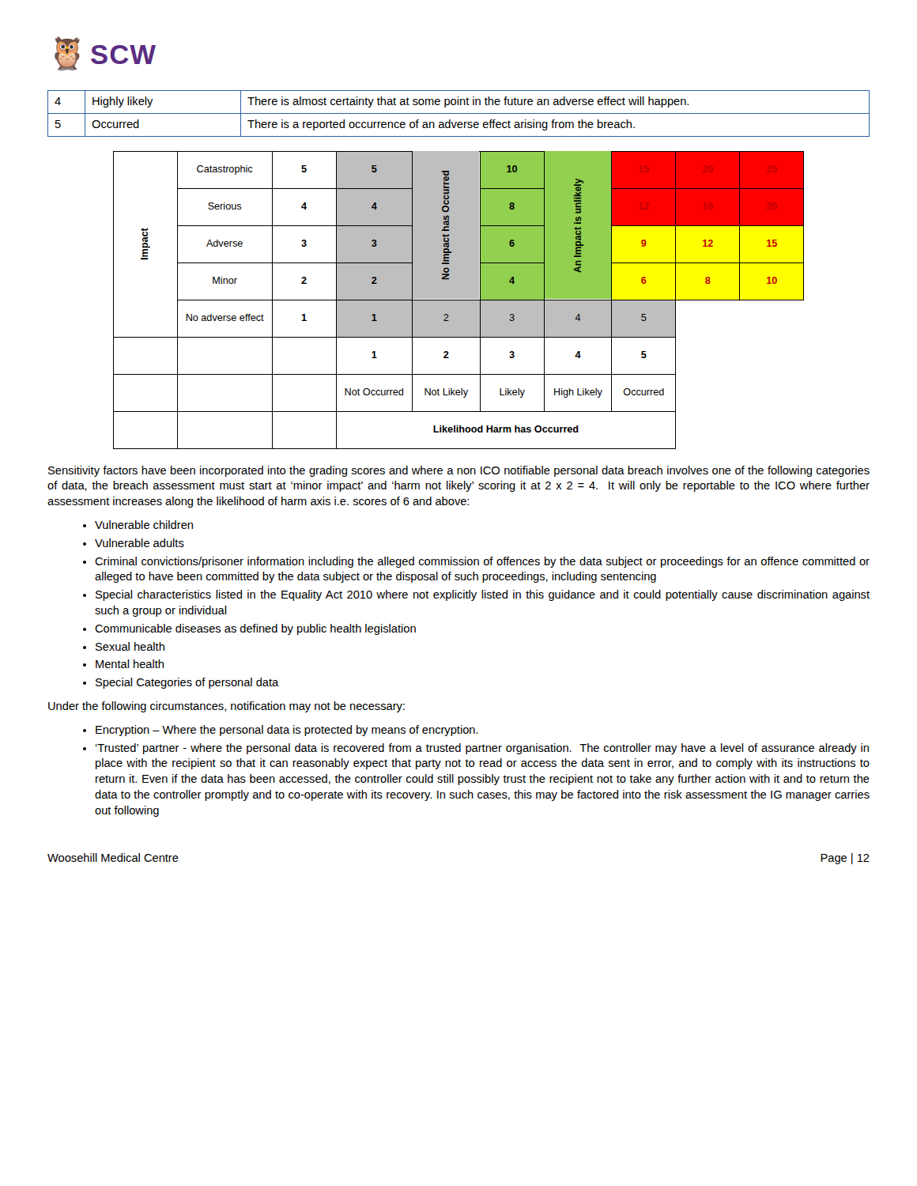🦉 SCW
| 4 | Highly likely | There is almost certainty that at some point in the future an adverse effect will happen. |
| 5 | Occurred | There is a reported occurrence of an adverse effect arising from the breach. |
| Impact | Catastrophic | 5 | 5 | No Impact has Occurred | 10 | An Impact is unlikely | 15 | 20 | 25 |
| Serious | 4 | 4 | 8 | 12 | 16 | 20 |
| Adverse | 3 | 3 | 6 | 9 | 12 | 15 |
| Minor | 2 | 2 | 4 | 6 | 8 | 10 |
| No adverse effect | 1 | 1 | 2 | 3 | 4 | 5 |
| | | | 1 | 2 | 3 | 4 | 5 |
| | | | Not Occurred | Not Likely | Likely | High Likely | Occurred |
| | | | Likelihood Harm has Occurred |
Sensitivity factors have been incorporated into the grading scores and where a non ICO notifiable personal data breach involves one of the following categories of data, the breach assessment must start at ‘minor impact’ and ‘harm not likely’ scoring it at 2 x 2 = 4. It will only be reportable to the ICO where further assessment increases along the likelihood of harm axis i.e. scores of 6 and above:
Vulnerable children
Vulnerable adults
Criminal convictions/prisoner information including the alleged commission of offences by the data subject or proceedings for an offence committed or alleged to have been committed by the data subject or the disposal of such proceedings, including sentencing
Special characteristics listed in the Equality Act 2010 where not explicitly listed in this guidance and it could potentially cause discrimination against such a group or individual
Communicable diseases as defined by public health legislation
Sexual health
Mental health
Special Categories of personal data
Under the following circumstances, notification may not be necessary:
Encryption – Where the personal data is protected by means of encryption.
‘Trusted’ partner - where the personal data is recovered from a trusted partner organisation. The controller may have a level of assurance already in place with the recipient so that it can reasonably expect that party not to read or access the data sent in error, and to comply with its instructions to return it. Even if the data has been accessed, the controller could still possibly trust the recipient not to take any further action with it and to return the data to the controller promptly and to co-operate with its recovery. In such cases, this may be factored into the risk assessment the IG manager carries out following
Woosehill Medical Centre Page | 12